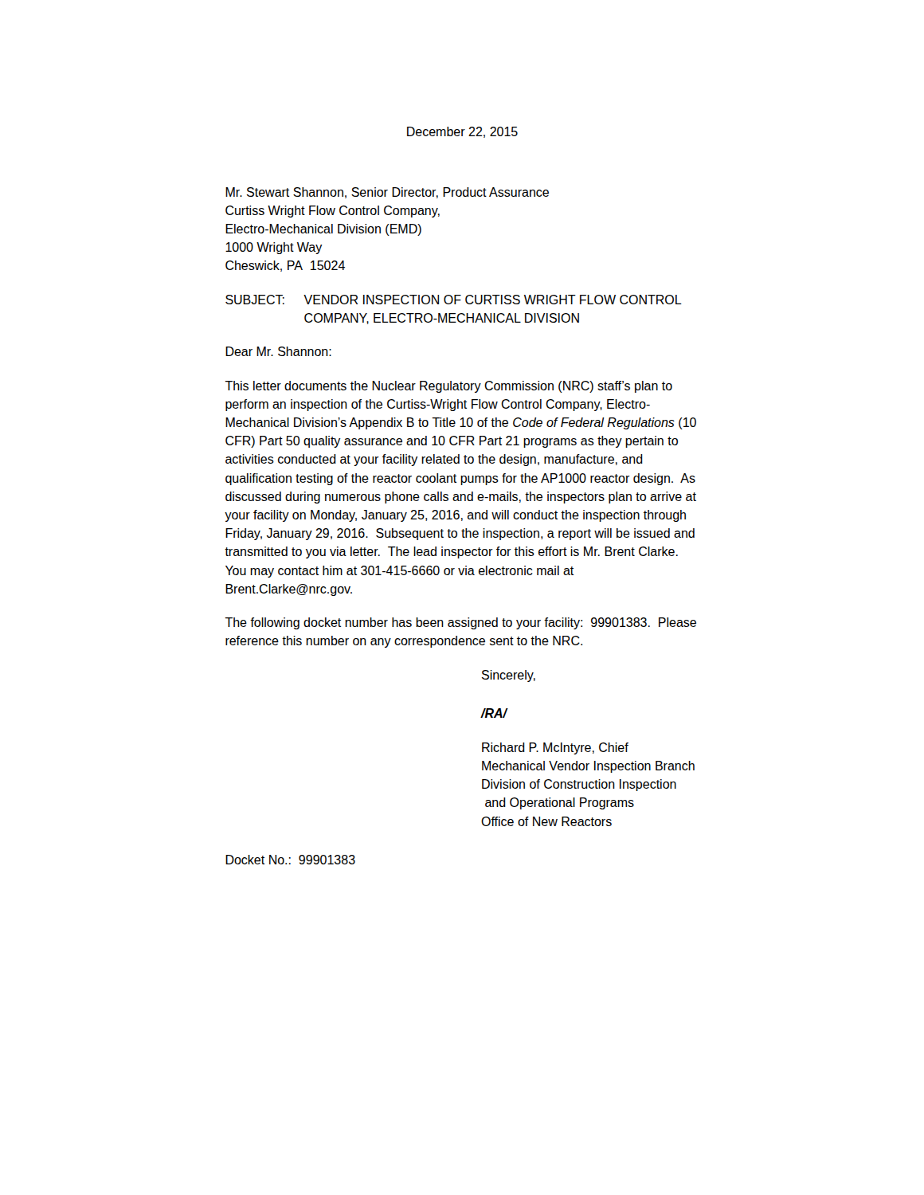December 22, 2015
Mr. Stewart Shannon, Senior Director, Product Assurance
Curtiss Wright Flow Control Company,
Electro-Mechanical Division (EMD)
1000 Wright Way
Cheswick, PA 15024
SUBJECT:
VENDOR INSPECTION OF CURTISS WRIGHT FLOW CONTROL COMPANY, ELECTRO-MECHANICAL DIVISION
Dear Mr. Shannon:
This letter documents the Nuclear Regulatory Commission (NRC) staff’s plan to perform an inspection of the Curtiss-Wright Flow Control Company, Electro-Mechanical Division’s Appendix B to Title 10 of the Code of Federal Regulations (10 CFR) Part 50 quality assurance and 10 CFR Part 21 programs as they pertain to activities conducted at your facility related to the design, manufacture, and qualification testing of the reactor coolant pumps for the AP1000 reactor design. As discussed during numerous phone calls and e-mails, the inspectors plan to arrive at your facility on Monday, January 25, 2016, and will conduct the inspection through Friday, January 29, 2016. Subsequent to the inspection, a report will be issued and transmitted to you via letter. The lead inspector for this effort is Mr. Brent Clarke. You may contact him at 301-415-6660 or via electronic mail at Brent.Clarke@nrc.gov.
The following docket number has been assigned to your facility: 99901383. Please reference this number on any correspondence sent to the NRC.
Sincerely,
/RA/
Richard P. McIntyre, Chief
Mechanical Vendor Inspection Branch
Division of Construction Inspection
and Operational Programs
Office of New Reactors
Docket No.: 99901383